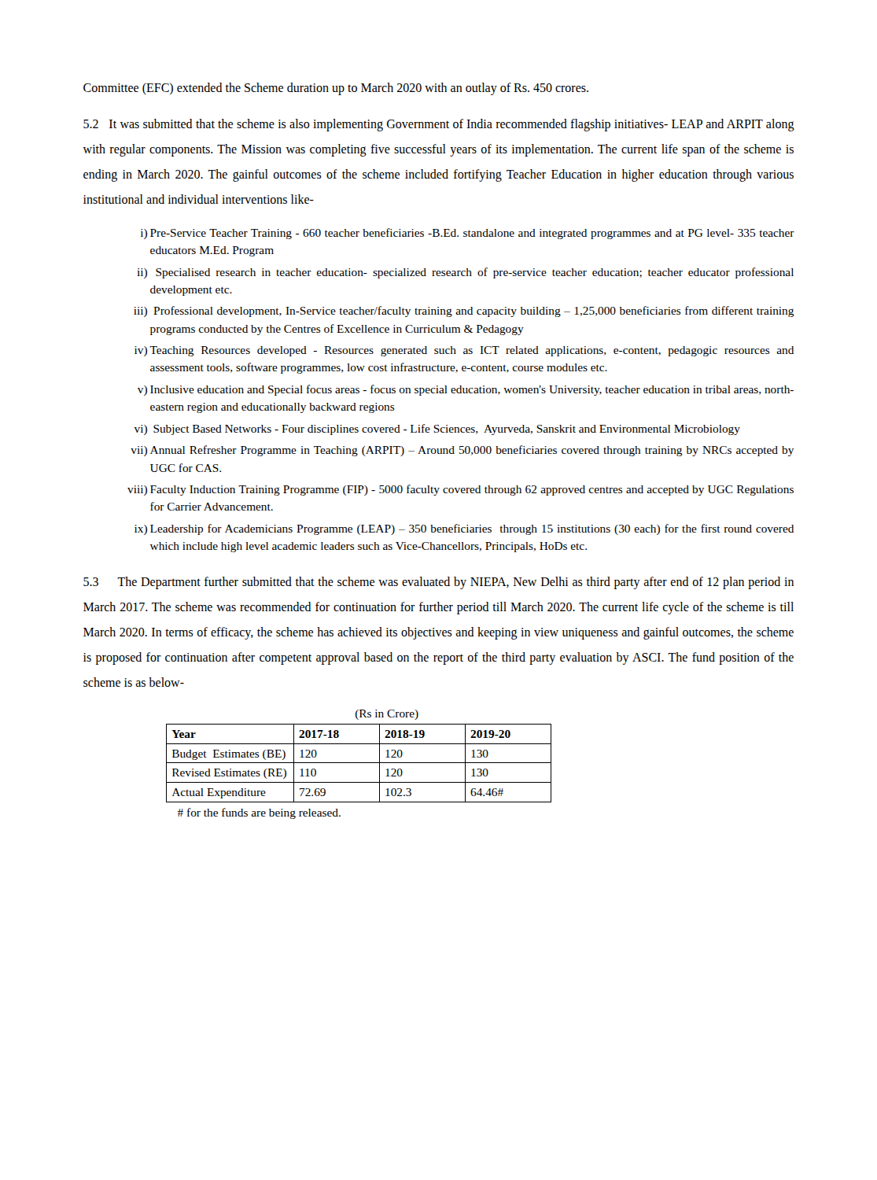Committee (EFC) extended the Scheme duration up to March 2020 with an outlay of Rs. 450 crores.
5.2 It was submitted that the scheme is also implementing Government of India recommended flagship initiatives- LEAP and ARPIT along with regular components. The Mission was completing five successful years of its implementation. The current life span of the scheme is ending in March 2020. The gainful outcomes of the scheme included fortifying Teacher Education in higher education through various institutional and individual interventions like-
i) Pre-Service Teacher Training - 660 teacher beneficiaries -B.Ed. standalone and integrated programmes and at PG level- 335 teacher educators M.Ed. Program
ii) Specialised research in teacher education- specialized research of pre-service teacher education; teacher educator professional development etc.
iii) Professional development, In-Service teacher/faculty training and capacity building – 1,25,000 beneficiaries from different training programs conducted by the Centres of Excellence in Curriculum & Pedagogy
iv) Teaching Resources developed - Resources generated such as ICT related applications, e-content, pedagogic resources and assessment tools, software programmes, low cost infrastructure, e-content, course modules etc.
v) Inclusive education and Special focus areas - focus on special education, women's University, teacher education in tribal areas, north-eastern region and educationally backward regions
vi) Subject Based Networks - Four disciplines covered - Life Sciences, Ayurveda, Sanskrit and Environmental Microbiology
vii) Annual Refresher Programme in Teaching (ARPIT) – Around 50,000 beneficiaries covered through training by NRCs accepted by UGC for CAS.
viii) Faculty Induction Training Programme (FIP) - 5000 faculty covered through 62 approved centres and accepted by UGC Regulations for Carrier Advancement.
ix) Leadership for Academicians Programme (LEAP) – 350 beneficiaries through 15 institutions (30 each) for the first round covered which include high level academic leaders such as Vice-Chancellors, Principals, HoDs etc.
5.3 The Department further submitted that the scheme was evaluated by NIEPA, New Delhi as third party after end of 12 plan period in March 2017. The scheme was recommended for continuation for further period till March 2020. The current life cycle of the scheme is till March 2020. In terms of efficacy, the scheme has achieved its objectives and keeping in view uniqueness and gainful outcomes, the scheme is proposed for continuation after competent approval based on the report of the third party evaluation by ASCI. The fund position of the scheme is as below-
(Rs in Crore)
| Year | 2017-18 | 2018-19 | 2019-20 |
| --- | --- | --- | --- |
| Budget Estimates (BE) | 120 | 120 | 130 |
| Revised Estimates (RE) | 110 | 120 | 130 |
| Actual Expenditure | 72.69 | 102.3 | 64.46# |
# for the funds are being released.